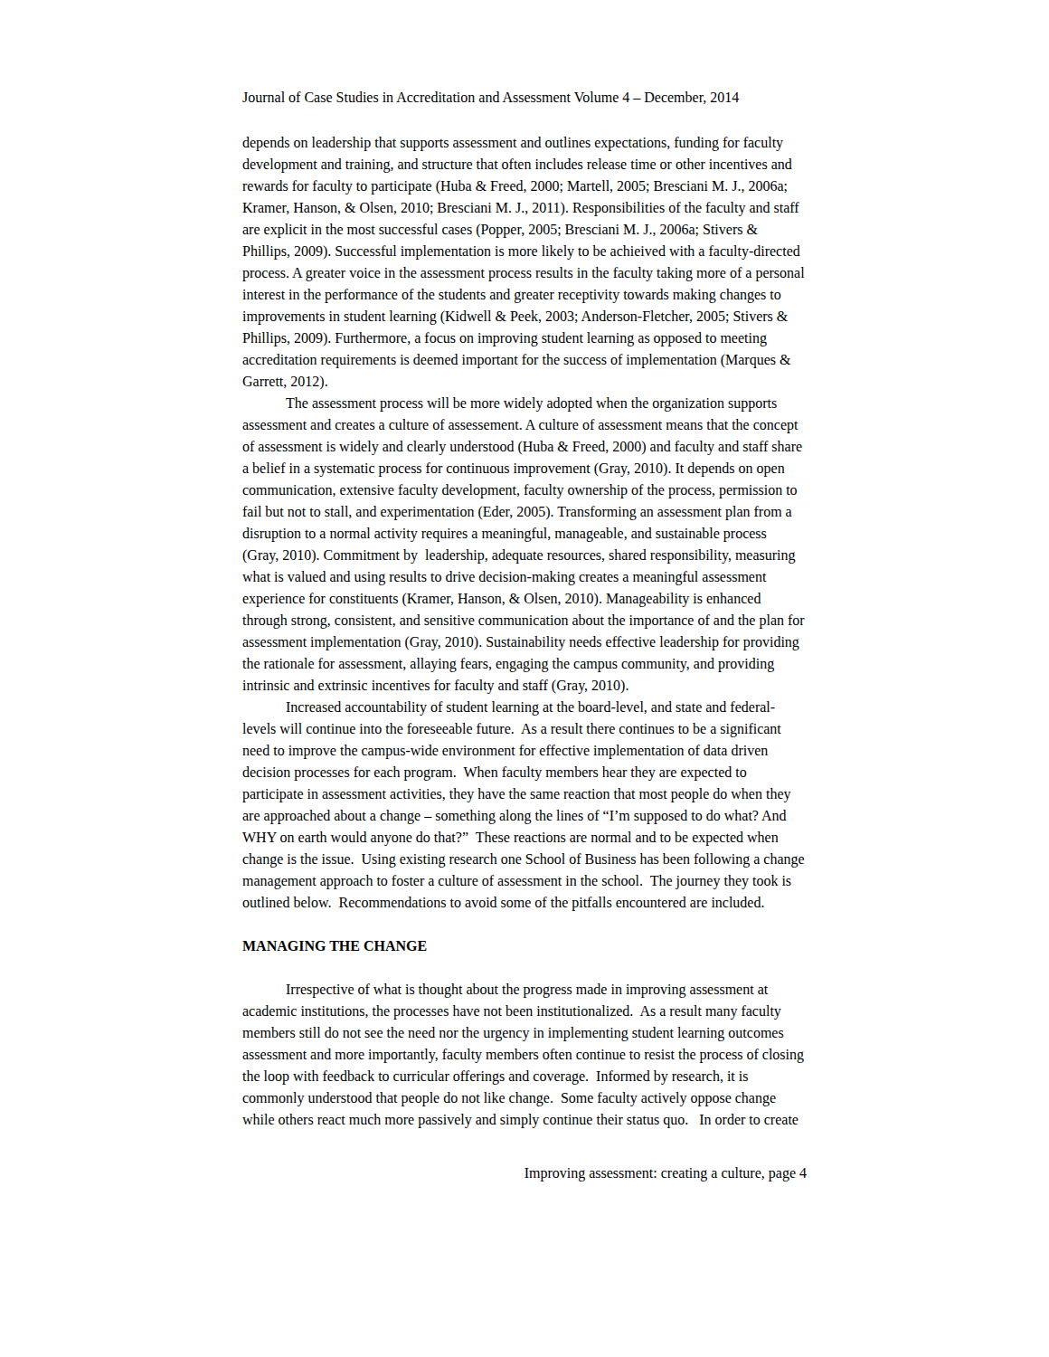Journal of Case Studies in Accreditation and Assessment Volume 4 – December, 2014
depends on leadership that supports assessment and outlines expectations, funding for faculty development and training, and structure that often includes release time or other incentives and rewards for faculty to participate (Huba & Freed, 2000; Martell, 2005; Bresciani M. J., 2006a; Kramer, Hanson, & Olsen, 2010; Bresciani M. J., 2011). Responsibilities of the faculty and staff are explicit in the most successful cases (Popper, 2005; Bresciani M. J., 2006a; Stivers & Phillips, 2009). Successful implementation is more likely to be achieived with a faculty-directed process. A greater voice in the assessment process results in the faculty taking more of a personal interest in the performance of the students and greater receptivity towards making changes to improvements in student learning (Kidwell & Peek, 2003; Anderson-Fletcher, 2005; Stivers & Phillips, 2009). Furthermore, a focus on improving student learning as opposed to meeting accreditation requirements is deemed important for the success of implementation (Marques & Garrett, 2012).
The assessment process will be more widely adopted when the organization supports assessment and creates a culture of assessement. A culture of assessment means that the concept of assessment is widely and clearly understood (Huba & Freed, 2000) and faculty and staff share a belief in a systematic process for continuous improvement (Gray, 2010). It depends on open communication, extensive faculty development, faculty ownership of the process, permission to fail but not to stall, and experimentation (Eder, 2005). Transforming an assessment plan from a disruption to a normal activity requires a meaningful, manageable, and sustainable process (Gray, 2010). Commitment by leadership, adequate resources, shared responsibility, measuring what is valued and using results to drive decision-making creates a meaningful assessment experience for constituents (Kramer, Hanson, & Olsen, 2010). Manageability is enhanced through strong, consistent, and sensitive communication about the importance of and the plan for assessment implementation (Gray, 2010). Sustainability needs effective leadership for providing the rationale for assessment, allaying fears, engaging the campus community, and providing intrinsic and extrinsic incentives for faculty and staff (Gray, 2010).
Increased accountability of student learning at the board-level, and state and federal-levels will continue into the foreseeable future. As a result there continues to be a significant need to improve the campus-wide environment for effective implementation of data driven decision processes for each program. When faculty members hear they are expected to participate in assessment activities, they have the same reaction that most people do when they are approached about a change – something along the lines of “I’m supposed to do what? And WHY on earth would anyone do that?” These reactions are normal and to be expected when change is the issue. Using existing research one School of Business has been following a change management approach to foster a culture of assessment in the school. The journey they took is outlined below. Recommendations to avoid some of the pitfalls encountered are included.
Managing the Change
Irrespective of what is thought about the progress made in improving assessment at academic institutions, the processes have not been institutionalized. As a result many faculty members still do not see the need nor the urgency in implementing student learning outcomes assessment and more importantly, faculty members often continue to resist the process of closing the loop with feedback to curricular offerings and coverage. Informed by research, it is commonly understood that people do not like change. Some faculty actively oppose change while others react much more passively and simply continue their status quo. In order to create
Improving assessment: creating a culture, page 4